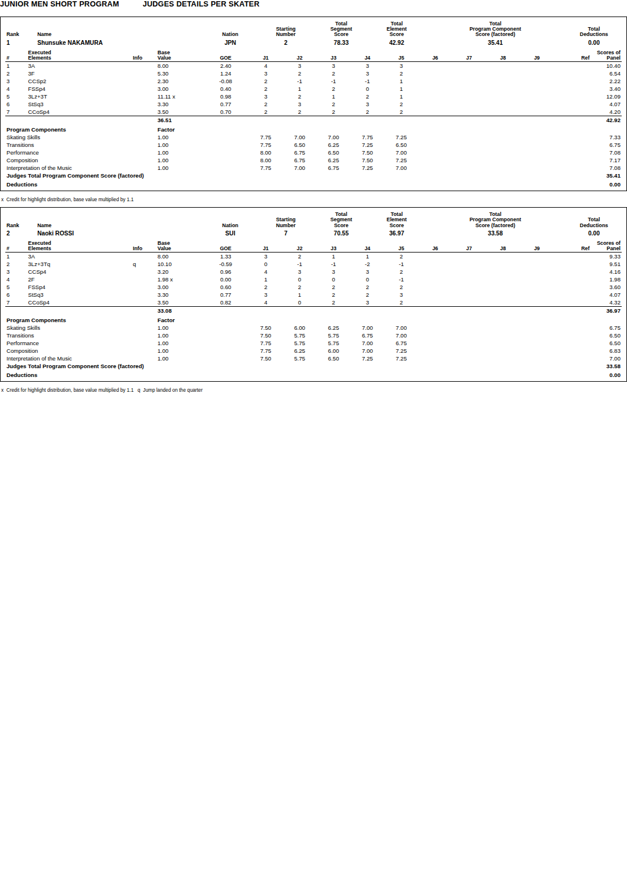JUNIOR MEN SHORT PROGRAM JUDGES DETAILS PER SKATER
| Rank | Name | Nation | Starting Number | Total Segment Score | Total Element Score | Total Program Component Score (factored) | Total Deductions |
| --- | --- | --- | --- | --- | --- | --- | --- |
| 1 | Shunsuke NAKAMURA | JPN | 2 | 78.33 | 42.92 | 35.41 | 0.00 |
| # | Executed Elements | Info | Base Value | GOE | J1 | J2 | J3 | J4 | J5 | J6 | J7 | J8 | J9 | Ref | Scores of Panel |
| --- | --- | --- | --- | --- | --- | --- | --- | --- | --- | --- | --- | --- | --- | --- | --- |
| 1 | 3A | | 8.00 | 2.40 | 4 | 3 | 3 | 3 | 3 | | | | | | 10.40 |
| 2 | 3F | | 5.30 | 1.24 | 3 | 2 | 2 | 3 | 2 | | | | | | 6.54 |
| 3 | CCSp2 | | 2.30 | -0.08 | 2 | -1 | -1 | -1 | 1 | | | | | | 2.22 |
| 4 | FSSp4 | | 3.00 | 0.40 | 2 | 1 | 2 | 0 | 1 | | | | | | 3.40 |
| 5 | 3Lz+3T | | 11.11 x | 0.98 | 3 | 2 | 1 | 2 | 1 | | | | | | 12.09 |
| 6 | StSq3 | | 3.30 | 0.77 | 2 | 3 | 2 | 3 | 2 | | | | | | 4.07 |
| 7 | CCoSp4 | | 3.50 | 0.70 | 2 | 2 | 2 | 2 | 2 | | | | | | 4.20 |
| | | | 36.51 | | | | | | | | | | | | 42.92 |
| Program Components | Factor | | | | | | | | | | | | |
| Skating Skills | 1.00 | | 7.75 | 7.00 | 7.00 | 7.75 | 7.25 | | | | | | 7.33 |
| Transitions | 1.00 | | 7.75 | 6.50 | 6.25 | 7.25 | 6.50 | | | | | | 6.75 |
| Performance | 1.00 | | 8.00 | 6.75 | 6.50 | 7.50 | 7.00 | | | | | | 7.08 |
| Composition | 1.00 | | 8.00 | 6.75 | 6.25 | 7.50 | 7.25 | | | | | | 7.17 |
| Interpretation of the Music | 1.00 | | 7.75 | 7.00 | 6.75 | 7.25 | 7.00 | | | | | | 7.08 |
| Judges Total Program Component Score (factored) | | | | | | | | | | | | 35.41 |
| Deductions | | | | | | | | | | | | 0.00 |
x Credit for highlight distribution, base value multiplied by 1.1
| Rank | Name | Nation | Starting Number | Total Segment Score | Total Element Score | Total Program Component Score (factored) | Total Deductions |
| --- | --- | --- | --- | --- | --- | --- | --- |
| 2 | Naoki ROSSI | SUI | 7 | 70.55 | 36.97 | 33.58 | 0.00 |
| # | Executed Elements | Info | Base Value | GOE | J1 | J2 | J3 | J4 | J5 | J6 | J7 | J8 | J9 | Ref | Scores of Panel |
| --- | --- | --- | --- | --- | --- | --- | --- | --- | --- | --- | --- | --- | --- | --- | --- |
| 1 | 3A | | 8.00 | 1.33 | 3 | 2 | 1 | 1 | 2 | | | | | | 9.33 |
| 2 | 3Lz+3Tq | q | 10.10 | -0.59 | 0 | -1 | -1 | -2 | -1 | | | | | | 9.51 |
| 3 | CCSp4 | | 3.20 | 0.96 | 4 | 3 | 3 | 3 | 2 | | | | | | 4.16 |
| 4 | 2F | | 1.98 x | 0.00 | 1 | 0 | 0 | 0 | -1 | | | | | | 1.98 |
| 5 | FSSp4 | | 3.00 | 0.60 | 2 | 2 | 2 | 2 | 2 | | | | | | 3.60 |
| 6 | StSq3 | | 3.30 | 0.77 | 3 | 1 | 2 | 2 | 3 | | | | | | 4.07 |
| 7 | CCoSp4 | | 3.50 | 0.82 | 4 | 0 | 2 | 3 | 2 | | | | | | 4.32 |
| | | | 33.08 | | | | | | | | | | | | 36.97 |
| Program Components | Factor | | | | | | | | | | | | |
| Skating Skills | 1.00 | | 7.50 | 6.00 | 6.25 | 7.00 | 7.00 | | | | | | 6.75 |
| Transitions | 1.00 | | 7.50 | 5.75 | 5.75 | 6.75 | 7.00 | | | | | | 6.50 |
| Performance | 1.00 | | 7.75 | 5.75 | 5.75 | 7.00 | 6.75 | | | | | | 6.50 |
| Composition | 1.00 | | 7.75 | 6.25 | 6.00 | 7.00 | 7.25 | | | | | | 6.83 |
| Interpretation of the Music | 1.00 | | 7.50 | 5.75 | 6.50 | 7.25 | 7.25 | | | | | | 7.00 |
| Judges Total Program Component Score (factored) | | | | | | | | | | | | 33.58 |
| Deductions | | | | | | | | | | | | 0.00 |
x Credit for highlight distribution, base value multiplied by 1.1 q Jump landed on the quarter